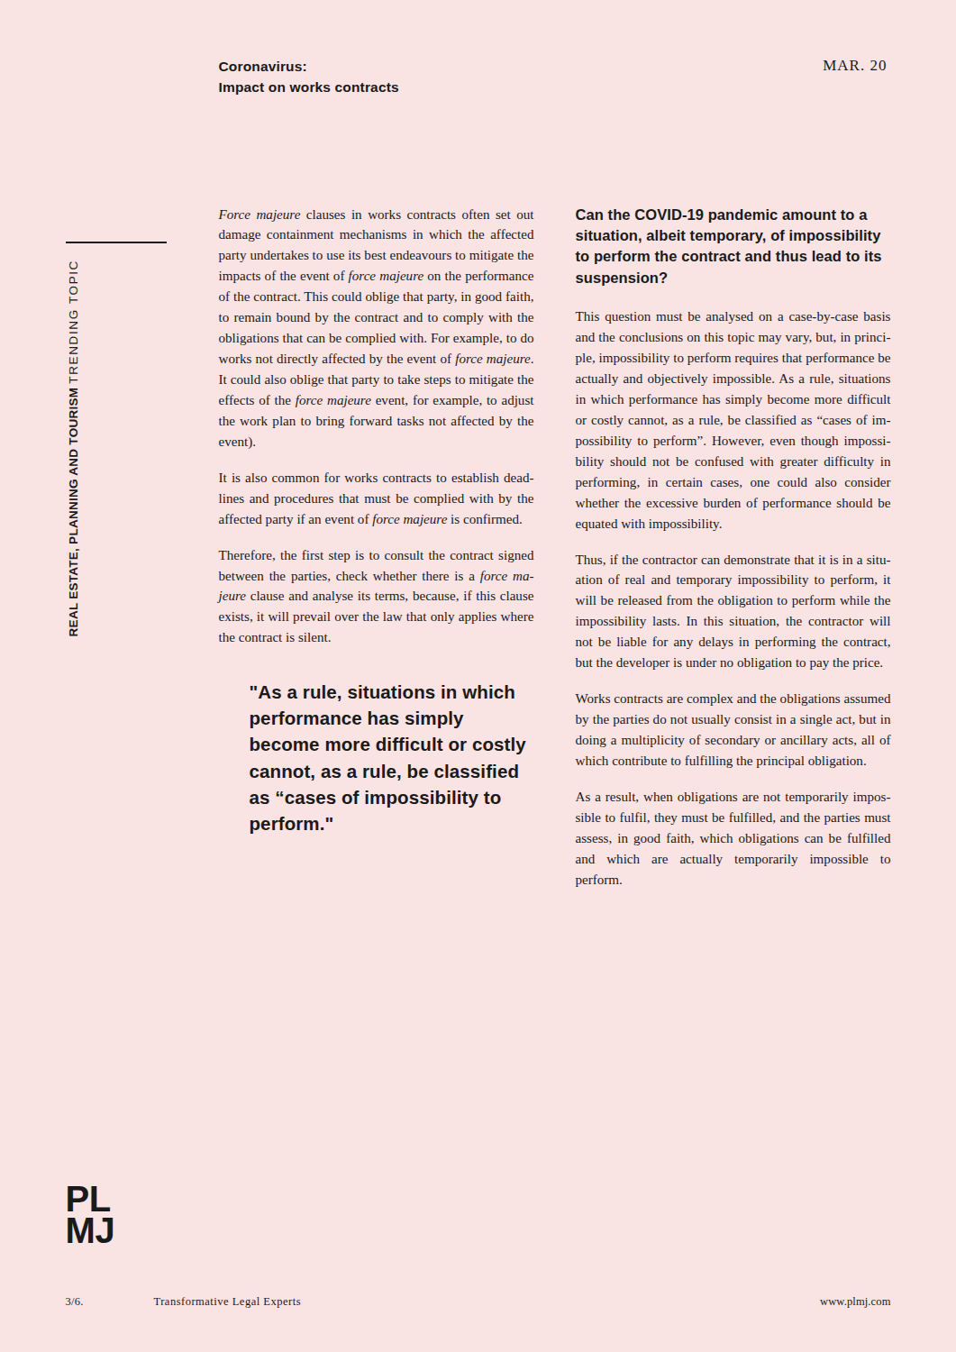Coronavirus:
Impact on works contracts
MAR. 20
REAL ESTATE, PLANNING AND TOURISM TRENDING TOPIC
Force majeure clauses in works contracts often set out damage containment mechanisms in which the affected party undertakes to use its best endeavours to mitigate the impacts of the event of force majeure on the performance of the contract. This could oblige that party, in good faith, to remain bound by the contract and to comply with the obligations that can be complied with. For example, to do works not directly affected by the event of force majeure. It could also oblige that party to take steps to mitigate the effects of the force majeure event, for example, to adjust the work plan to bring forward tasks not affected by the event).
It is also common for works contracts to establish deadlines and procedures that must be complied with by the affected party if an event of force majeure is confirmed.
Therefore, the first step is to consult the contract signed between the parties, check whether there is a force majeure clause and analyse its terms, because, if this clause exists, it will prevail over the law that only applies where the contract is silent.
"As a rule, situations in which performance has simply become more difficult or costly cannot, as a rule, be classified as “cases of impossibility to perform."
Can the COVID-19 pandemic amount to a situation, albeit temporary, of impossibility to perform the contract and thus lead to its suspension?
This question must be analysed on a case-by-case basis and the conclusions on this topic may vary, but, in principle, impossibility to perform requires that performance be actually and objectively impossible. As a rule, situations in which performance has simply become more difficult or costly cannot, as a rule, be classified as “cases of impossibility to perform”. However, even though impossibility should not be confused with greater difficulty in performing, in certain cases, one could also consider whether the excessive burden of performance should be equated with impossibility.
Thus, if the contractor can demonstrate that it is in a situation of real and temporary impossibility to perform, it will be released from the obligation to perform while the impossibility lasts. In this situation, the contractor will not be liable for any delays in performing the contract, but the developer is under no obligation to pay the price.
Works contracts are complex and the obligations assumed by the parties do not usually consist in a single act, but in doing a multiplicity of secondary or ancillary acts, all of which contribute to fulfilling the principal obligation.
As a result, when obligations are not temporarily impossible to fulfil, they must be fulfilled, and the parties must assess, in good faith, which obligations can be fulfilled and which are actually temporarily impossible to perform.
PL
MJ
3/6.
Transformative Legal Experts
www.plmj.com